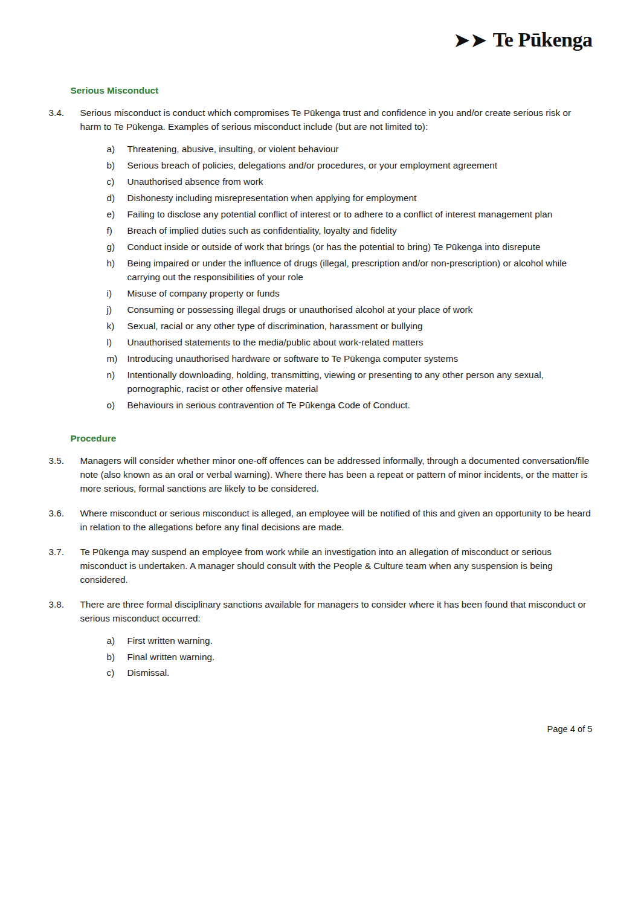➤➤ Te Pūkenga
Serious Misconduct
3.4.
Serious misconduct is conduct which compromises Te Pūkenga trust and confidence in you and/or create serious risk or harm to Te Pūkenga. Examples of serious misconduct include (but are not limited to):
Threatening, abusive, insulting, or violent behaviour
Serious breach of policies, delegations and/or procedures, or your employment agreement
Unauthorised absence from work
Dishonesty including misrepresentation when applying for employment
Failing to disclose any potential conflict of interest or to adhere to a conflict of interest management plan
Breach of implied duties such as confidentiality, loyalty and fidelity
Conduct inside or outside of work that brings (or has the potential to bring) Te Pūkenga into disrepute
Being impaired or under the influence of drugs (illegal, prescription and/or non-prescription) or alcohol while carrying out the responsibilities of your role
Misuse of company property or funds
Consuming or possessing illegal drugs or unauthorised alcohol at your place of work
Sexual, racial or any other type of discrimination, harassment or bullying
Unauthorised statements to the media/public about work-related matters
Introducing unauthorised hardware or software to Te Pūkenga computer systems
Intentionally downloading, holding, transmitting, viewing or presenting to any other person any sexual, pornographic, racist or other offensive material
Behaviours in serious contravention of Te Pūkenga Code of Conduct.
Procedure
3.5.
Managers will consider whether minor one-off offences can be addressed informally, through a documented conversation/file note (also known as an oral or verbal warning). Where there has been a repeat or pattern of minor incidents, or the matter is more serious, formal sanctions are likely to be considered.
3.6.
Where misconduct or serious misconduct is alleged, an employee will be notified of this and given an opportunity to be heard in relation to the allegations before any final decisions are made.
3.7.
Te Pūkenga may suspend an employee from work while an investigation into an allegation of misconduct or serious misconduct is undertaken. A manager should consult with the People & Culture team when any suspension is being considered.
3.8.
There are three formal disciplinary sanctions available for managers to consider where it has been found that misconduct or serious misconduct occurred:
First written warning.
Final written warning.
Dismissal.
Page 4 of 5